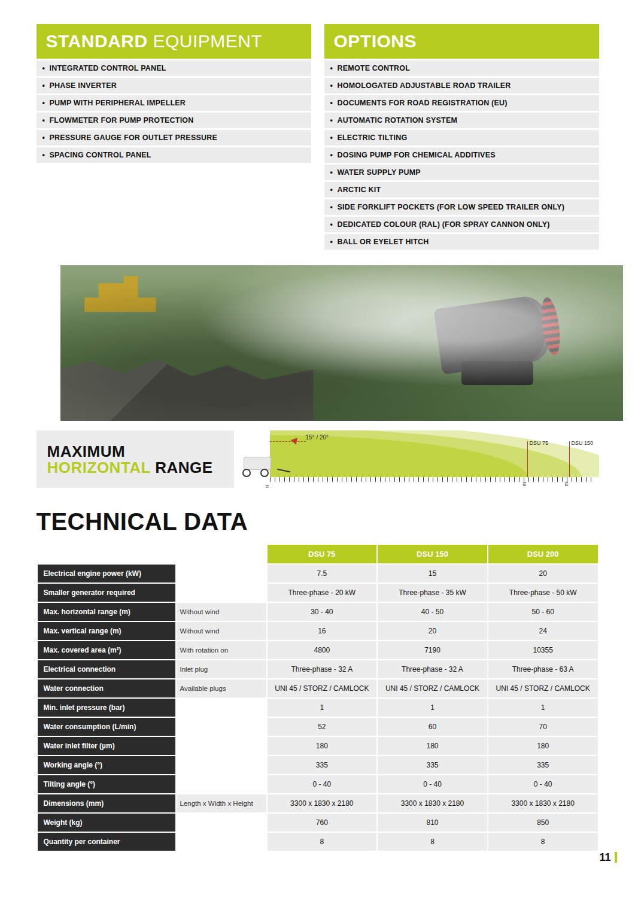STANDARD EQUIPMENT
INTEGRATED CONTROL PANEL
PHASE INVERTER
PUMP WITH PERIPHERAL IMPELLER
FLOWMETER FOR PUMP PROTECTION
PRESSURE GAUGE FOR OUTLET PRESSURE
SPACING CONTROL PANEL
OPTIONS
REMOTE CONTROL
HOMOLOGATED ADJUSTABLE ROAD TRAILER
DOCUMENTS FOR ROAD REGISTRATION (EU)
AUTOMATIC ROTATION SYSTEM
ELECTRIC TILTING
DOSING PUMP FOR CHEMICAL ADDITIVES
WATER SUPPLY PUMP
ARCTIC KIT
SIDE FORKLIFT POCKETS (FOR LOW SPEED TRAILER ONLY)
DEDICATED COLOUR (RAL) (FOR SPRAY CANNON ONLY)
BALL OR EYELET HITCH
MAXIMUM
HORIZONTAL RANGE
15° / 20°
DSU 75
DSU 150
DSU 200
0 m 40 m 50 m 60 m
TECHNICAL DATA
| | | DSU 75 | DSU 150 | DSU 200 |
| --- | --- | --- | --- | --- |
| Electrical engine power (kW) | | 7.5 | 15 | 20 |
| Smaller generator required | | Three-phase - 20 kW | Three-phase - 35 kW | Three-phase - 50 kW |
| Max. horizontal range (m) | Without wind | 30 - 40 | 40 - 50 | 50 - 60 |
| Max. vertical range (m) | Without wind | 16 | 20 | 24 |
| Max. covered area (m²) | With rotation on | 4800 | 7190 | 10355 |
| Electrical connection | Inlet plug | Three-phase - 32 A | Three-phase - 32 A | Three-phase - 63 A |
| Water connection | Available plugs | UNI 45 / STORZ / CAMLOCK | UNI 45 / STORZ / CAMLOCK | UNI 45 / STORZ / CAMLOCK |
| Min. inlet pressure (bar) | | 1 | 1 | 1 |
| Water consumption (L/min) | | 52 | 60 | 70 |
| Water inlet filter (µm) | | 180 | 180 | 180 |
| Working angle (°) | | 335 | 335 | 335 |
| Tilting angle (°) | | 0 - 40 | 0 - 40 | 0 - 40 |
| Dimensions (mm) | Length x Width x Height | 3300 x 1830 x 2180 | 3300 x 1830 x 2180 | 3300 x 1830 x 2180 |
| Weight (kg) | | 760 | 810 | 850 |
| Quantity per container | | 8 | 8 | 8 |
11